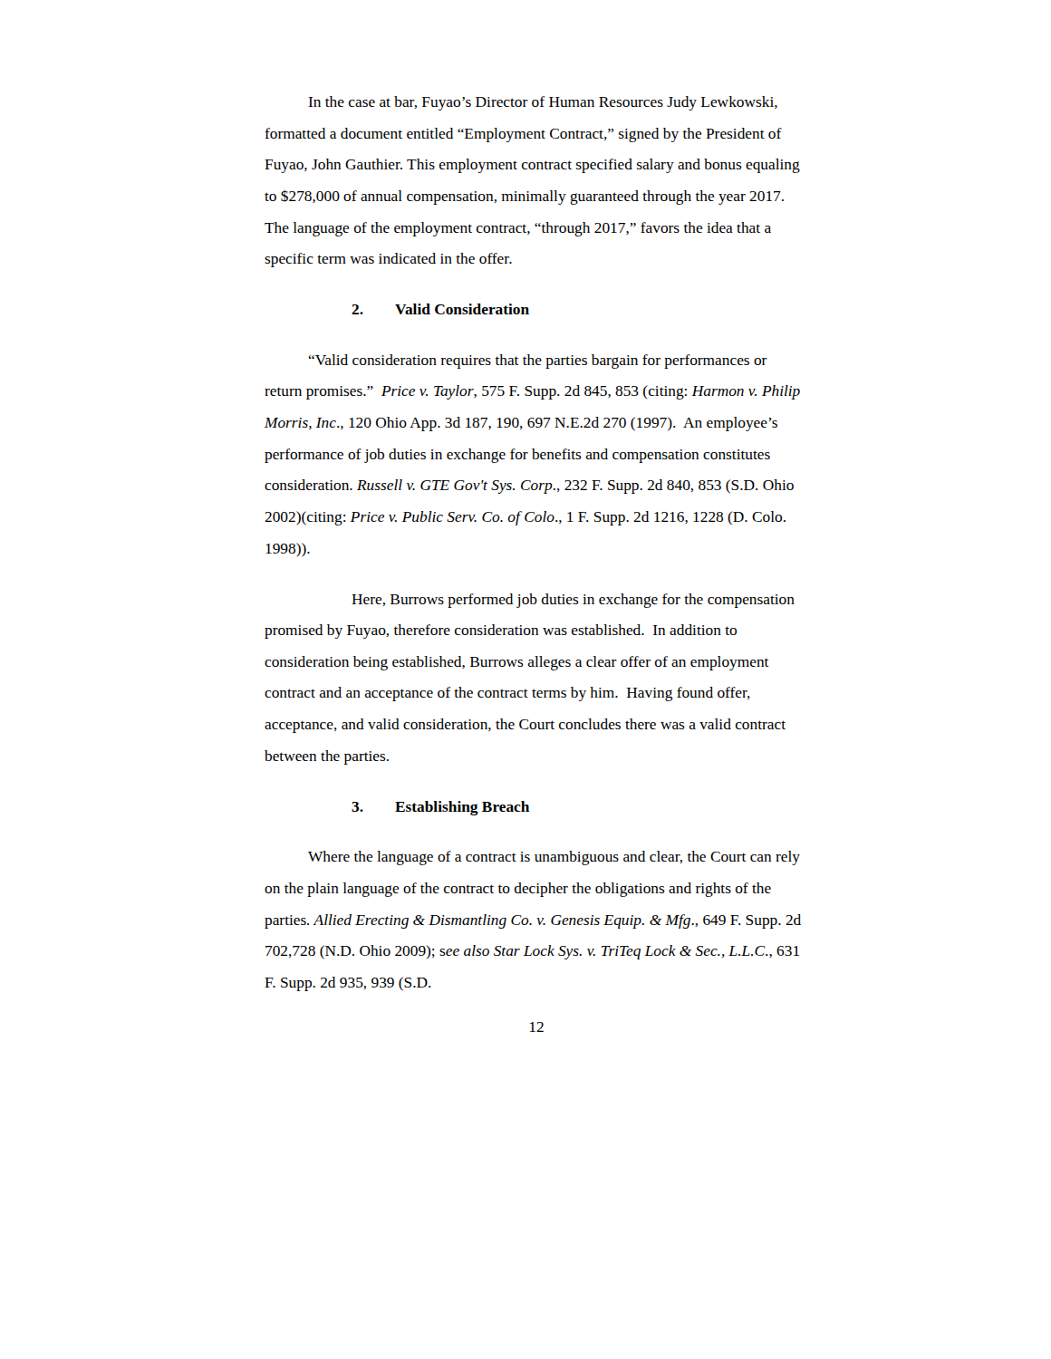In the case at bar, Fuyao’s Director of Human Resources Judy Lewkowski, formatted a document entitled “Employment Contract,” signed by the President of Fuyao, John Gauthier. This employment contract specified salary and bonus equaling to $278,000 of annual compensation, minimally guaranteed through the year 2017. The language of the employment contract, “through 2017,” favors the idea that a specific term was indicated in the offer.
2. Valid Consideration
“Valid consideration requires that the parties bargain for performances or return promises.” Price v. Taylor, 575 F. Supp. 2d 845, 853 (citing: Harmon v. Philip Morris, Inc., 120 Ohio App. 3d 187, 190, 697 N.E.2d 270 (1997). An employee’s performance of job duties in exchange for benefits and compensation constitutes consideration. Russell v. GTE Gov't Sys. Corp., 232 F. Supp. 2d 840, 853 (S.D. Ohio 2002)(citing: Price v. Public Serv. Co. of Colo., 1 F. Supp. 2d 1216, 1228 (D. Colo. 1998)).
Here, Burrows performed job duties in exchange for the compensation promised by Fuyao, therefore consideration was established. In addition to consideration being established, Burrows alleges a clear offer of an employment contract and an acceptance of the contract terms by him. Having found offer, acceptance, and valid consideration, the Court concludes there was a valid contract between the parties.
3. Establishing Breach
Where the language of a contract is unambiguous and clear, the Court can rely on the plain language of the contract to decipher the obligations and rights of the parties. Allied Erecting & Dismantling Co. v. Genesis Equip. & Mfg., 649 F. Supp. 2d 702,728 (N.D. Ohio 2009); see also Star Lock Sys. v. TriTeq Lock & Sec., L.L.C., 631 F. Supp. 2d 935, 939 (S.D.
12